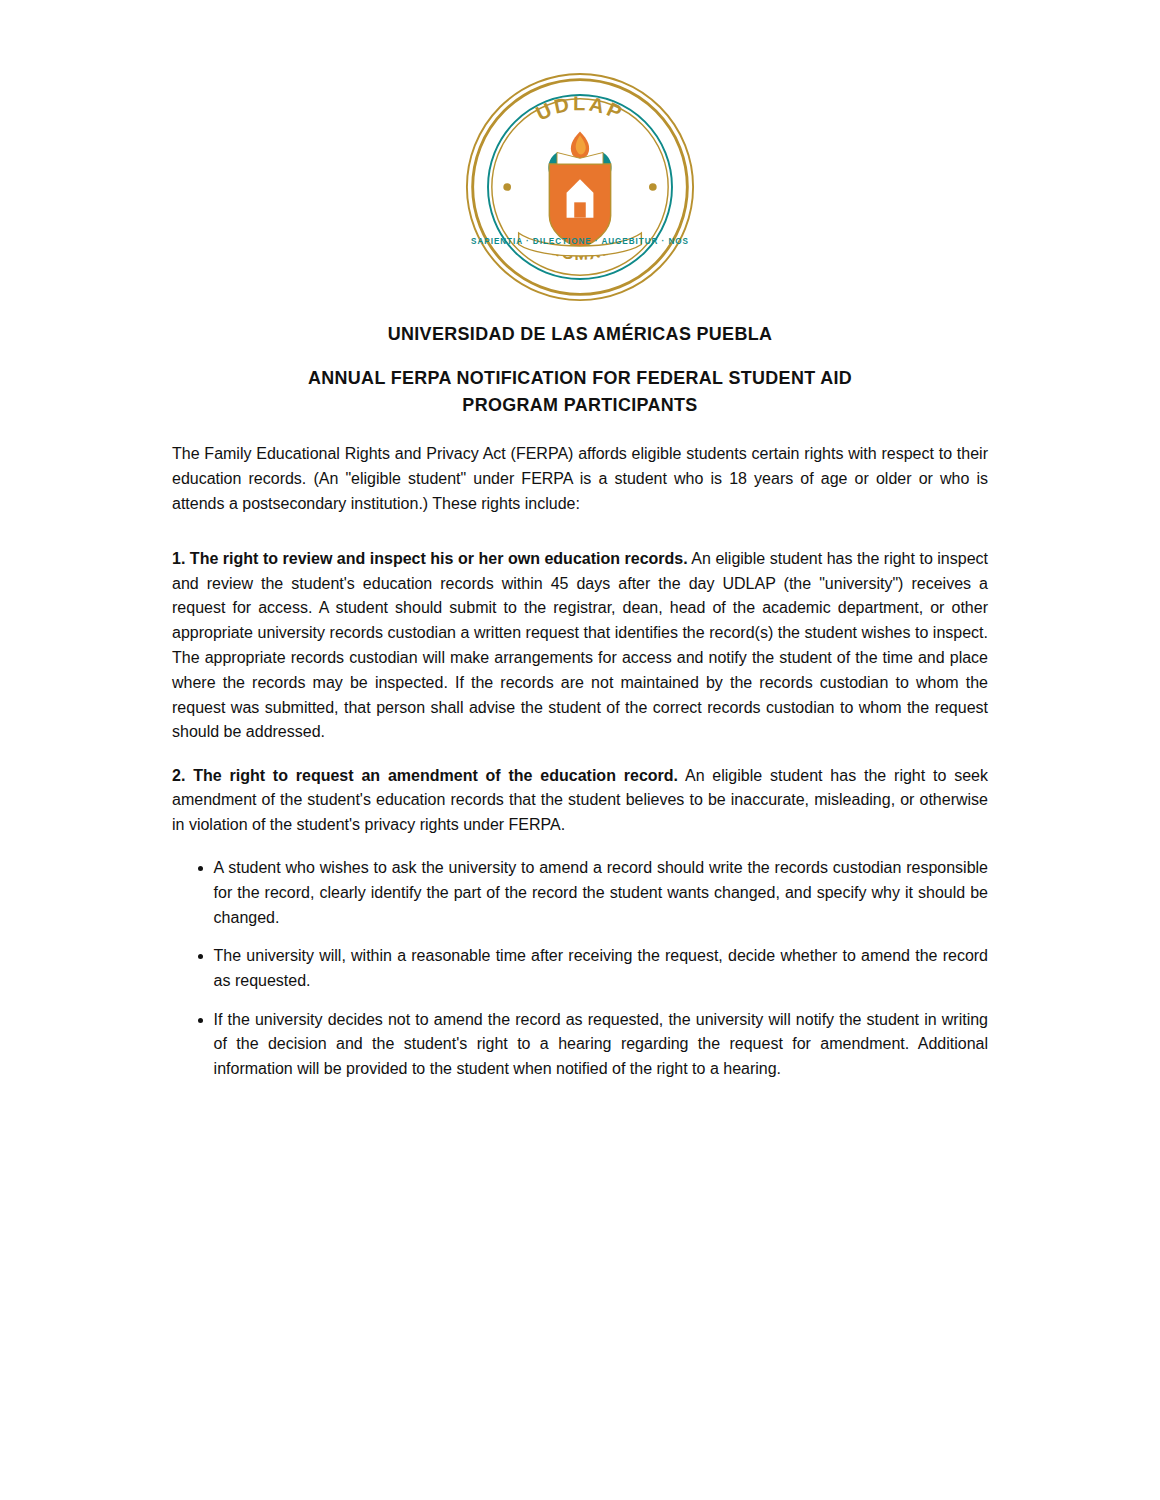UDLAP MCMXL SAPIENTIA · DILECTIONE · AUGEBITUR · NOS
UNIVERSIDAD DE LAS AMÉRICAS PUEBLA
ANNUAL FERPA NOTIFICATION FOR FEDERAL STUDENT AID
PROGRAM PARTICIPANTS
The Family Educational Rights and Privacy Act (FERPA) affords eligible students certain rights with respect to their education records. (An "eligible student" under FERPA is a student who is 18 years of age or older or who is attends a postsecondary institution.) These rights include:
1. The right to review and inspect his or her own education records. An eligible student has the right to inspect and review the student's education records within 45 days after the day UDLAP (the "university") receives a request for access. A student should submit to the registrar, dean, head of the academic department, or other appropriate university records custodian a written request that identifies the record(s) the student wishes to inspect. The appropriate records custodian will make arrangements for access and notify the student of the time and place where the records may be inspected. If the records are not maintained by the records custodian to whom the request was submitted, that person shall advise the student of the correct records custodian to whom the request should be addressed.
2. The right to request an amendment of the education record. An eligible student has the right to seek amendment of the student's education records that the student believes to be inaccurate, misleading, or otherwise in violation of the student's privacy rights under FERPA.
A student who wishes to ask the university to amend a record should write the records custodian responsible for the record, clearly identify the part of the record the student wants changed, and specify why it should be changed.
The university will, within a reasonable time after receiving the request, decide whether to amend the record as requested.
If the university decides not to amend the record as requested, the university will notify the student in writing of the decision and the student's right to a hearing regarding the request for amendment. Additional information will be provided to the student when notified of the right to a hearing.